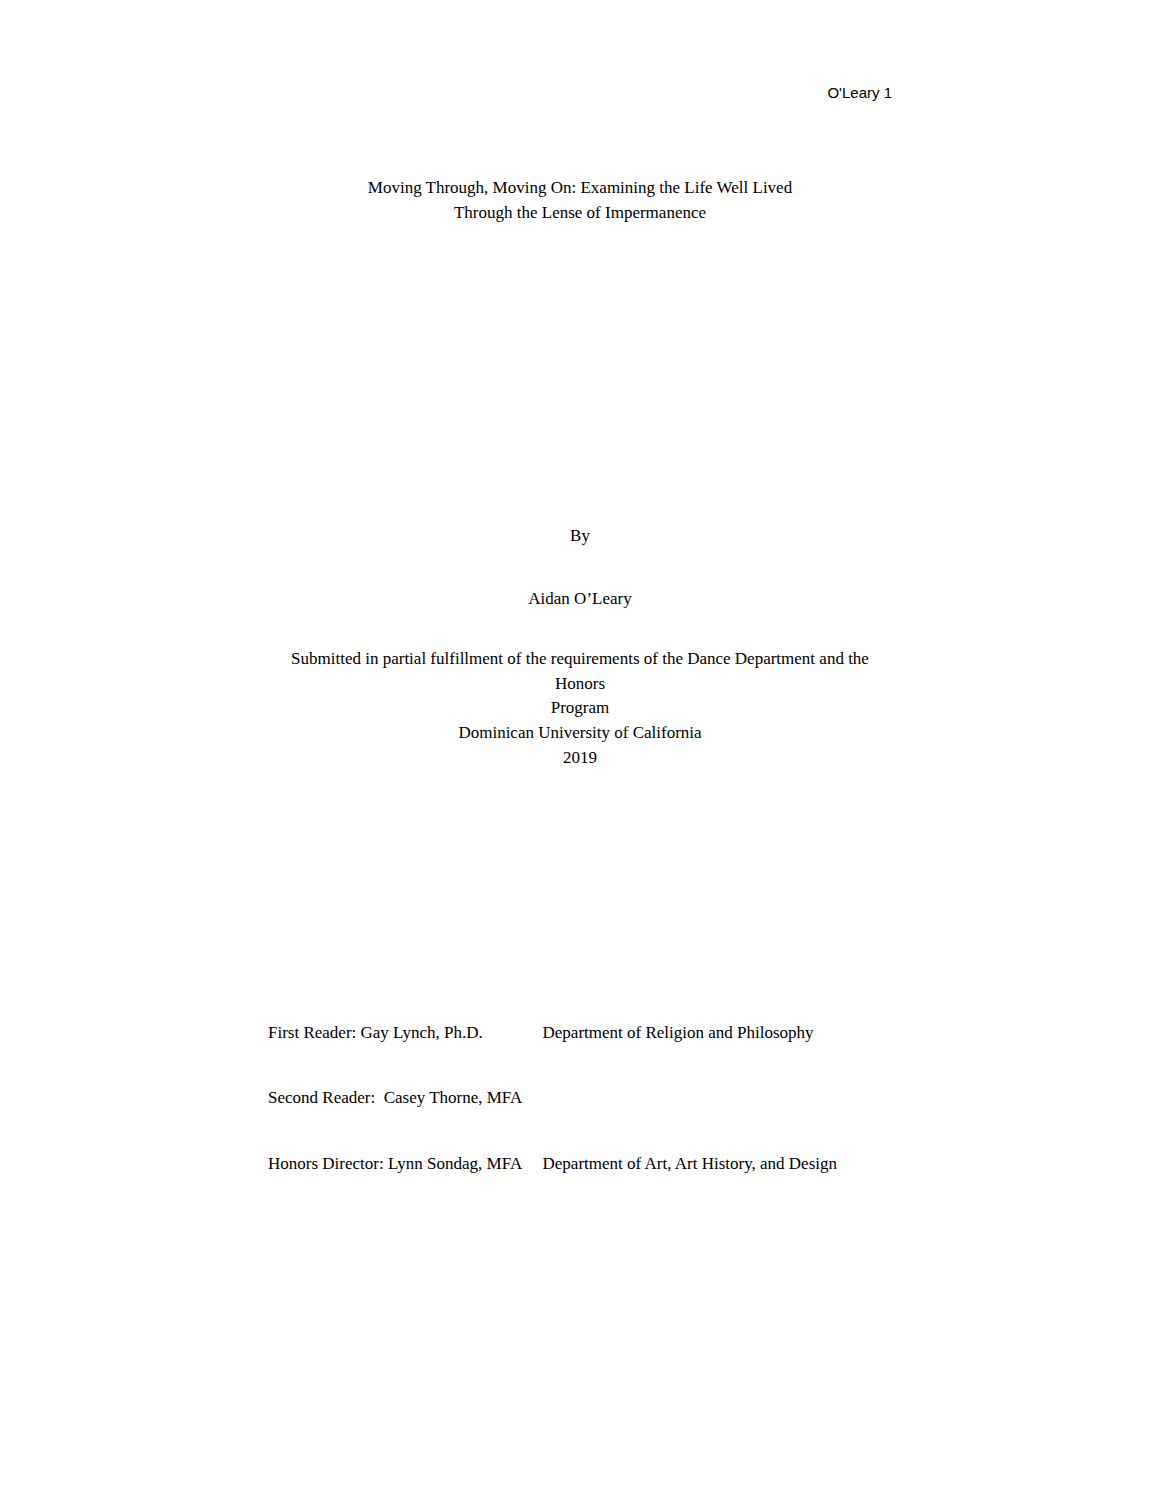O'Leary 1
Moving Through, Moving On: Examining the Life Well Lived Through the Lense of Impermanence
By
Aidan O’Leary
Submitted in partial fulfillment of the requirements of the Dance Department and the Honors
Program
Dominican University of California
2019
| First Reader: Gay Lynch, Ph.D. | Department of Religion and Philosophy |
| Second Reader: Casey Thorne, MFA | |
| Honors Director: Lynn Sondag, MFA | Department of Art, Art History, and Design |